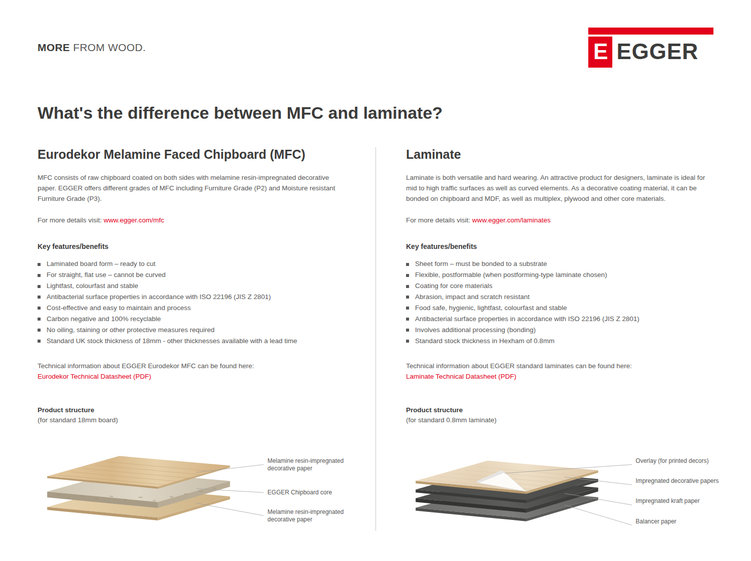MORE FROM WOOD.
E
EGGER
What's the difference between MFC and laminate?
Eurodekor Melamine Faced Chipboard (MFC)
MFC consists of raw chipboard coated on both sides with melamine resin-impregnated decorative paper. EGGER offers different grades of MFC including Furniture Grade (P2) and Moisture resistant Furniture Grade (P3).
For more details visit: www.egger.com/mfc
Key features/benefits
Laminated board form – ready to cut
For straight, flat use – cannot be curved
Lightfast, colourfast and stable
Antibacterial surface properties in accordance with ISO 22196 (JIS Z 2801)
Cost-effective and easy to maintain and process
Carbon negative and 100% recyclable
No oiling, staining or other protective measures required
Standard UK stock thickness of 18mm - other thicknesses available with a lead time
Technical information about EGGER Eurodekor MFC can be found here:
Eurodekor Technical Datasheet (PDF)
Product structure
(for standard 18mm board)
Melamine resin-impregnated decorative paper EGGER Chipboard core Melamine resin-impregnated decorative paper
Laminate
Laminate is both versatile and hard wearing. An attractive product for designers, laminate is ideal for mid to high traffic surfaces as well as curved elements. As a decorative coating material, it can be bonded on chipboard and MDF, as well as multiplex, plywood and other core materials.
For more details visit: www.egger.com/laminates
Key features/benefits
Sheet form – must be bonded to a substrate
Flexible, postformable (when postforming-type laminate chosen)
Coating for core materials
Abrasion, impact and scratch resistant
Food safe, hygienic, lightfast, colourfast and stable
Antibacterial surface properties in accordance with ISO 22196 (JIS Z 2801)
Involves additional processing (bonding)
Standard stock thickness in Hexham of 0.8mm
Technical information about EGGER standard laminates can be found here:
Laminate Technical Datasheet (PDF)
Product structure
(for standard 0.8mm laminate)
Overlay (for printed decors) Impregnated decorative papers Impregnated kraft paper Balancer paper